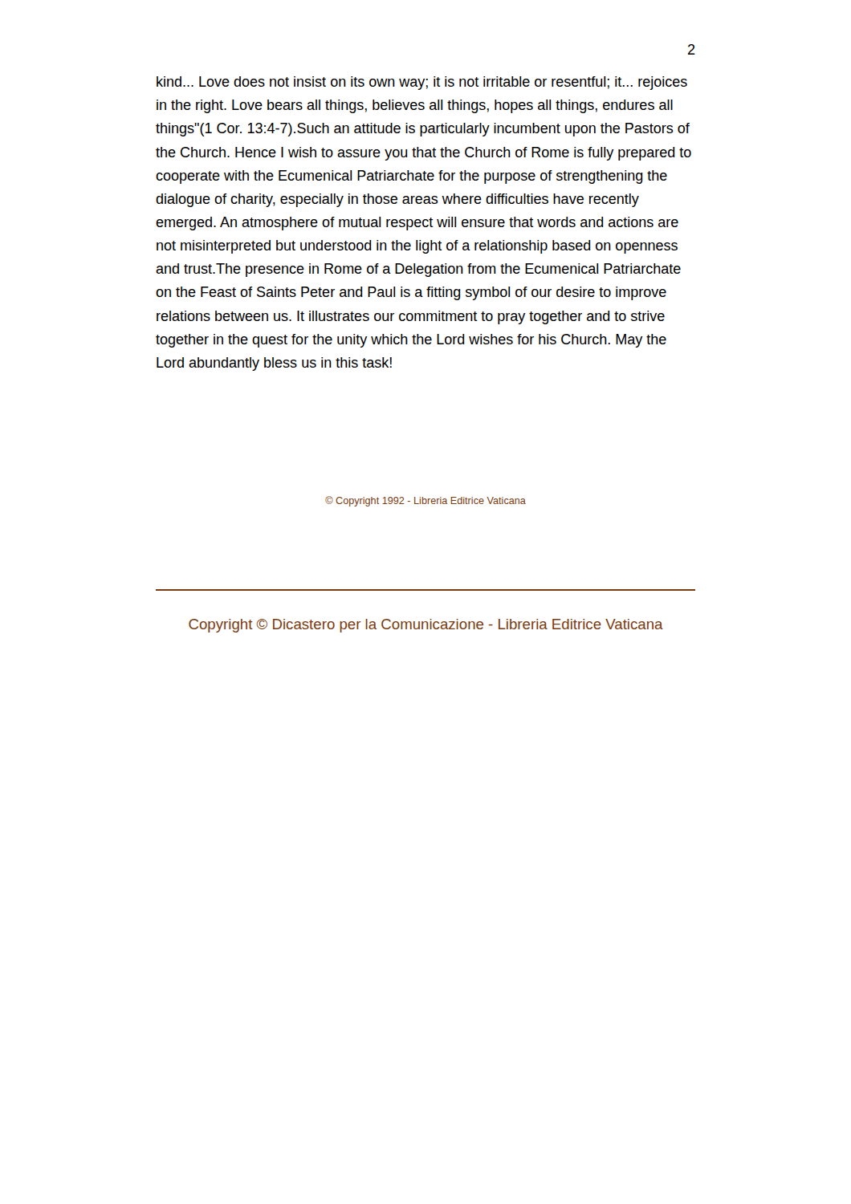2
kind... Love does not insist on its own way; it is not irritable or resentful; it... rejoices in the right. Love bears all things, believes all things, hopes all things, endures all things"(1 Cor. 13:4-7).Such an attitude is particularly incumbent upon the Pastors of the Church. Hence I wish to assure you that the Church of Rome is fully prepared to cooperate with the Ecumenical Patriarchate for the purpose of strengthening the dialogue of charity, especially in those areas where difficulties have recently emerged. An atmosphere of mutual respect will ensure that words and actions are not misinterpreted but understood in the light of a relationship based on openness and trust.The presence in Rome of a Delegation from the Ecumenical Patriarchate on the Feast of Saints Peter and Paul is a fitting symbol of our desire to improve relations between us. It illustrates our commitment to pray together and to strive together in the quest for the unity which the Lord wishes for his Church. May the Lord abundantly bless us in this task!
© Copyright 1992 - Libreria Editrice Vaticana
Copyright © Dicastero per la Comunicazione - Libreria Editrice Vaticana